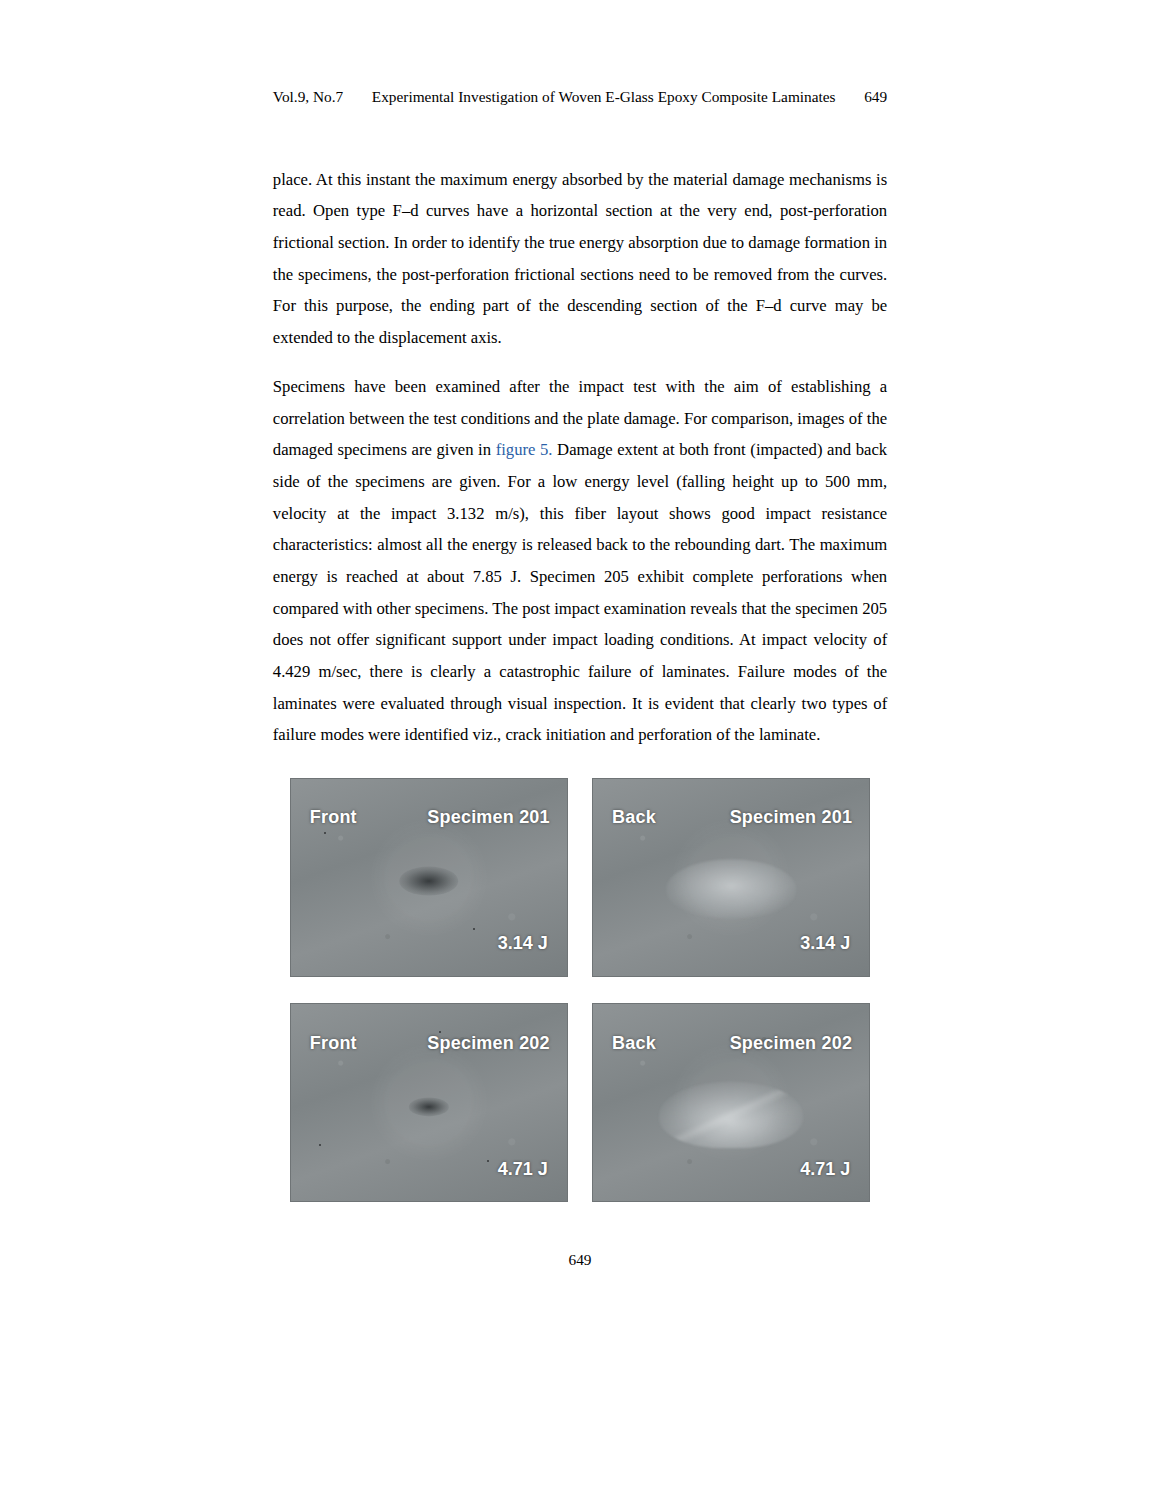Vol.9, No.7 Experimental Investigation of Woven E-Glass Epoxy Composite Laminates 649
place. At this instant the maximum energy absorbed by the material damage mechanisms is read. Open type F–d curves have a horizontal section at the very end, post-perforation frictional section. In order to identify the true energy absorption due to damage formation in the specimens, the post-perforation frictional sections need to be removed from the curves. For this purpose, the ending part of the descending section of the F–d curve may be extended to the displacement axis.
Specimens have been examined after the impact test with the aim of establishing a correlation between the test conditions and the plate damage. For comparison, images of the damaged specimens are given in figure 5. Damage extent at both front (impacted) and back side of the specimens are given. For a low energy level (falling height up to 500 mm, velocity at the impact 3.132 m/s), this fiber layout shows good impact resistance characteristics: almost all the energy is released back to the rebounding dart. The maximum energy is reached at about 7.85 J. Specimen 205 exhibit complete perforations when compared with other specimens. The post impact examination reveals that the specimen 205 does not offer significant support under impact loading conditions. At impact velocity of 4.429 m/sec, there is clearly a catastrophic failure of laminates. Failure modes of the laminates were evaluated through visual inspection. It is evident that clearly two types of failure modes were identified viz., crack initiation and perforation of the laminate.
Front Specimen 201 3.14 J
Back Specimen 201 3.14 J
Front Specimen 202 4.71 J
Back Specimen 202 4.71 J
649